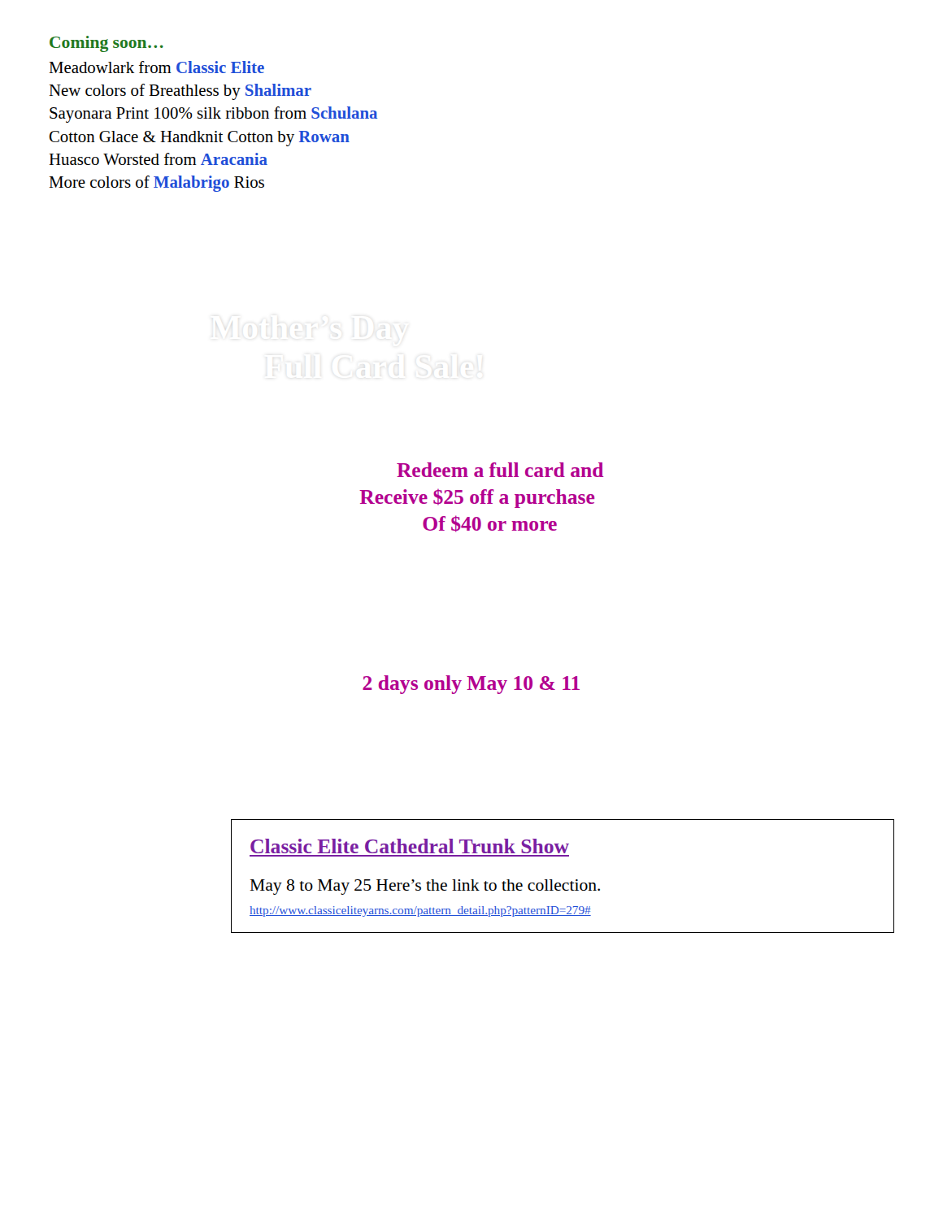Coming soon…
Meadowlark from Classic Elite
New colors of Breathless by Shalimar
Sayonara Print 100% silk ribbon from Schulana
Cotton Glace & Handknit Cotton by Rowan
Huasco Worsted from Aracania
More colors of Malabrigo Rios
Mother’s DayFull Card Sale!
Redeem a full card and Receive $25 off a purchase Of $40 or more
2 days only May 10 & 11
Classic Elite Cathedral Trunk Show
May 8 to May 25 Here’s the link to the collection.
http://www.classiceliteyarns.com/pattern_detail.php?patternID=279#